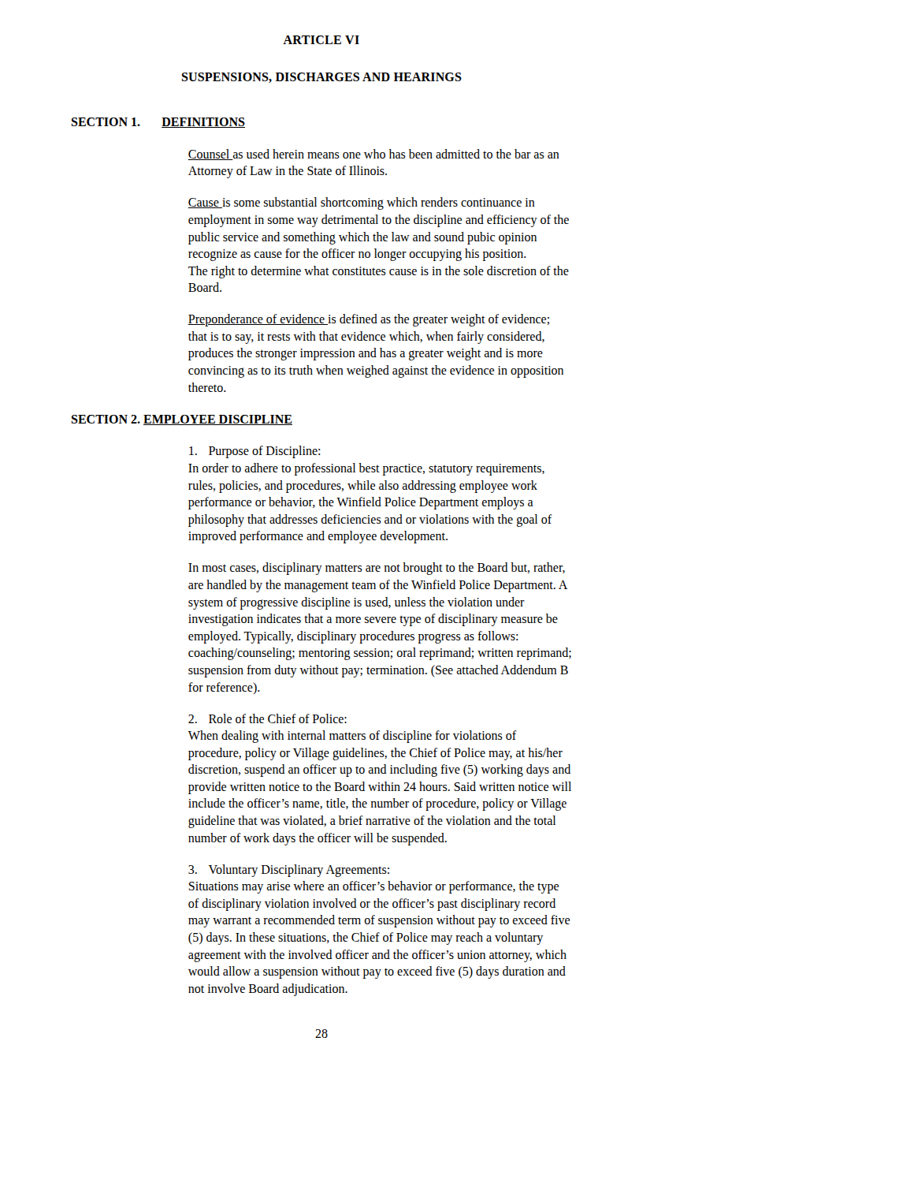ARTICLE VI
SUSPENSIONS, DISCHARGES AND HEARINGS
SECTION 1. DEFINITIONS
Counsel as used herein means one who has been admitted to the bar as an Attorney of Law in the State of Illinois.
Cause is some substantial shortcoming which renders continuance in employment in some way detrimental to the discipline and efficiency of the public service and something which the law and sound pubic opinion recognize as cause for the officer no longer occupying his position.
The right to determine what constitutes cause is in the sole discretion of the Board.
Preponderance of evidence is defined as the greater weight of evidence; that is to say, it rests with that evidence which, when fairly considered, produces the stronger impression and has a greater weight and is more convincing as to its truth when weighed against the evidence in opposition thereto.
SECTION 2. EMPLOYEE DISCIPLINE
1. Purpose of Discipline:
In order to adhere to professional best practice, statutory requirements, rules, policies, and procedures, while also addressing employee work performance or behavior, the Winfield Police Department employs a philosophy that addresses deficiencies and or violations with the goal of improved performance and employee development.
In most cases, disciplinary matters are not brought to the Board but, rather, are handled by the management team of the Winfield Police Department. A system of progressive discipline is used, unless the violation under investigation indicates that a more severe type of disciplinary measure be employed. Typically, disciplinary procedures progress as follows: coaching/counseling; mentoring session; oral reprimand; written reprimand; suspension from duty without pay; termination. (See attached Addendum B for reference).
2. Role of the Chief of Police:
When dealing with internal matters of discipline for violations of procedure, policy or Village guidelines, the Chief of Police may, at his/her discretion, suspend an officer up to and including five (5) working days and provide written notice to the Board within 24 hours. Said written notice will include the officer’s name, title, the number of procedure, policy or Village guideline that was violated, a brief narrative of the violation and the total number of work days the officer will be suspended.
3. Voluntary Disciplinary Agreements:
Situations may arise where an officer’s behavior or performance, the type of disciplinary violation involved or the officer’s past disciplinary record may warrant a recommended term of suspension without pay to exceed five (5) days. In these situations, the Chief of Police may reach a voluntary agreement with the involved officer and the officer’s union attorney, which would allow a suspension without pay to exceed five (5) days duration and not involve Board adjudication.
28